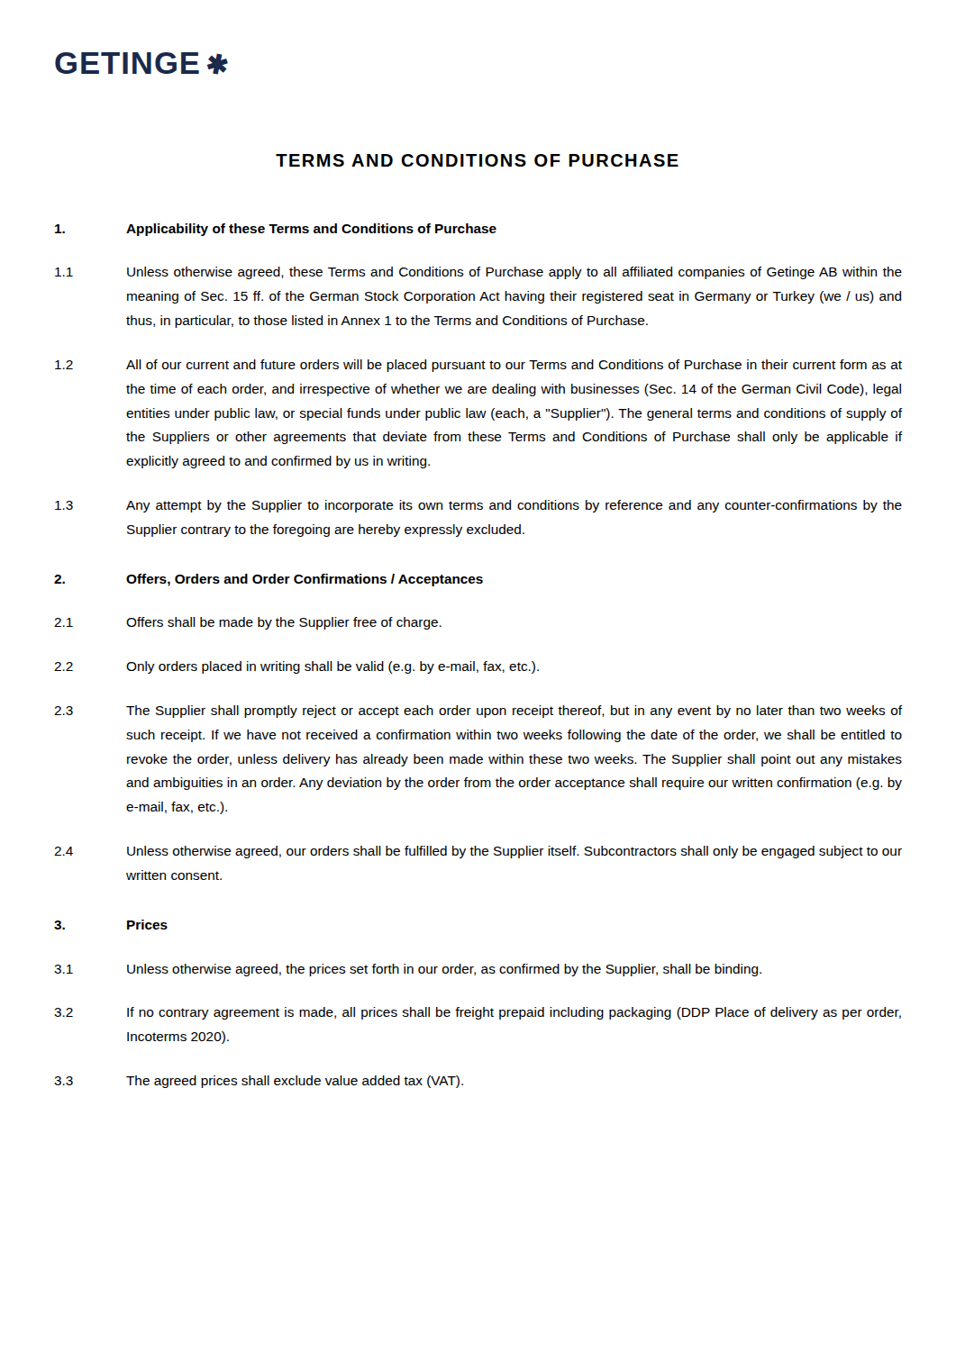GETINGE✱
TERMS AND CONDITIONS OF PURCHASE
1.
Applicability of these Terms and Conditions of Purchase
1.1
Unless otherwise agreed, these Terms and Conditions of Purchase apply to all affiliated companies of Getinge AB within the meaning of Sec. 15 ff. of the German Stock Corporation Act having their registered seat in Germany or Turkey (we / us) and thus, in particular, to those listed in Annex 1 to the Terms and Conditions of Purchase.
1.2
All of our current and future orders will be placed pursuant to our Terms and Conditions of Purchase in their current form as at the time of each order, and irrespective of whether we are dealing with businesses (Sec. 14 of the German Civil Code), legal entities under public law, or special funds under public law (each, a "Supplier"). The general terms and conditions of supply of the Suppliers or other agreements that deviate from these Terms and Conditions of Purchase shall only be applicable if explicitly agreed to and confirmed by us in writing.
1.3
Any attempt by the Supplier to incorporate its own terms and conditions by reference and any counter-confirmations by the Supplier contrary to the foregoing are hereby expressly excluded.
2.
Offers, Orders and Order Confirmations / Acceptances
2.1
Offers shall be made by the Supplier free of charge.
2.2
Only orders placed in writing shall be valid (e.g. by e-mail, fax, etc.).
2.3
The Supplier shall promptly reject or accept each order upon receipt thereof, but in any event by no later than two weeks of such receipt. If we have not received a confirmation within two weeks following the date of the order, we shall be entitled to revoke the order, unless delivery has already been made within these two weeks. The Supplier shall point out any mistakes and ambiguities in an order. Any deviation by the order from the order acceptance shall require our written confirmation (e.g. by e-mail, fax, etc.).
2.4
Unless otherwise agreed, our orders shall be fulfilled by the Supplier itself. Subcontractors shall only be engaged subject to our written consent.
3.
Prices
3.1
Unless otherwise agreed, the prices set forth in our order, as confirmed by the Supplier, shall be binding.
3.2
If no contrary agreement is made, all prices shall be freight prepaid including packaging (DDP Place of delivery as per order, Incoterms 2020).
3.3
The agreed prices shall exclude value added tax (VAT).